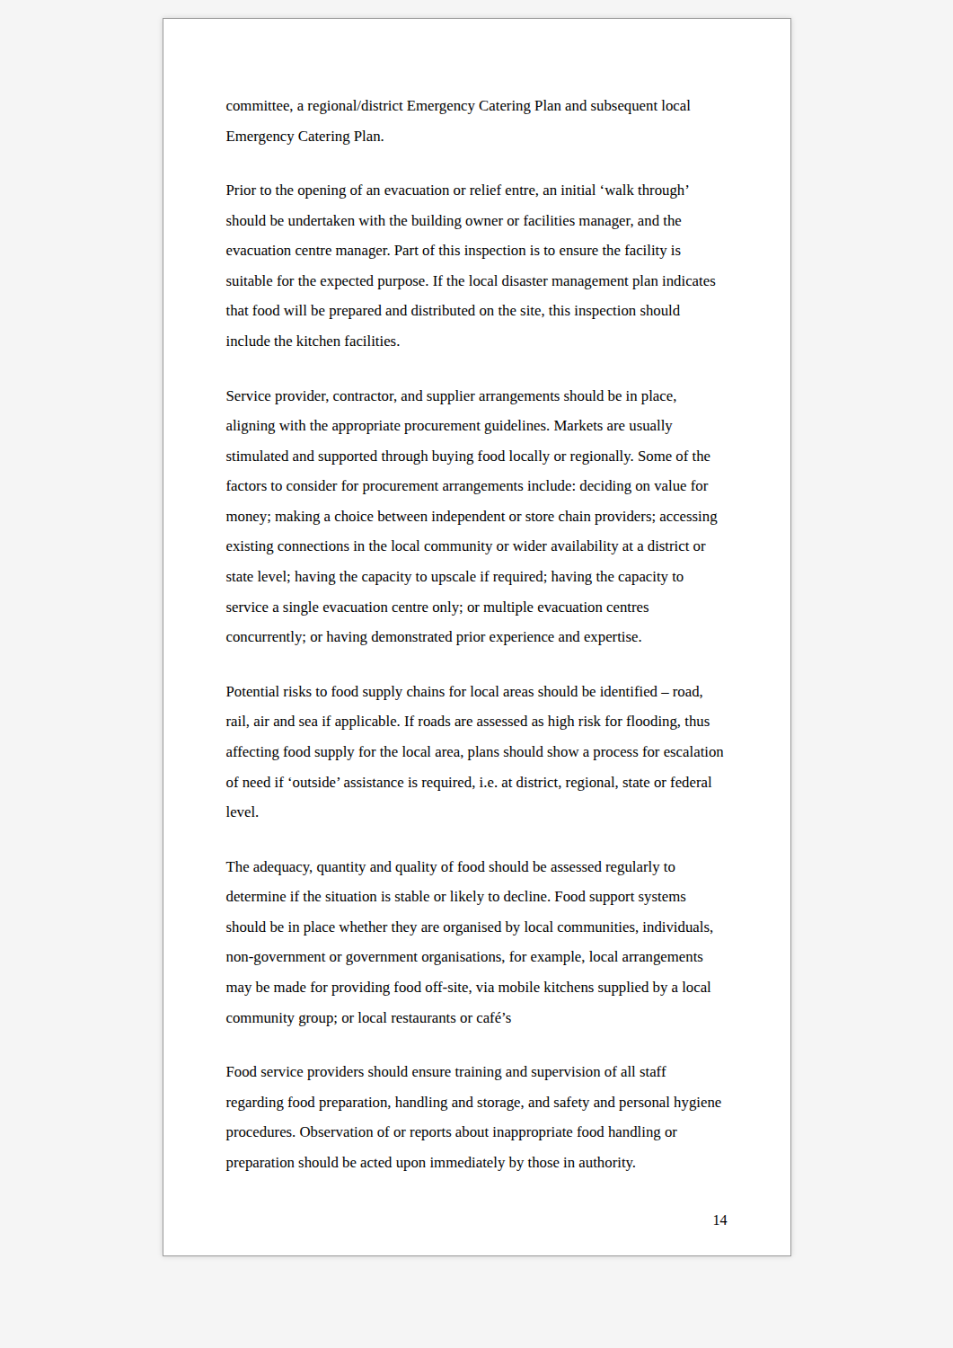committee, a regional/district Emergency Catering Plan and subsequent local Emergency Catering Plan.
Prior to the opening of an evacuation or relief entre, an initial ‘walk through’ should be undertaken with the building owner or facilities manager, and the evacuation centre manager. Part of this inspection is to ensure the facility is suitable for the expected purpose. If the local disaster management plan indicates that food will be prepared and distributed on the site, this inspection should include the kitchen facilities.
Service provider, contractor, and supplier arrangements should be in place, aligning with the appropriate procurement guidelines. Markets are usually stimulated and supported through buying food locally or regionally. Some of the factors to consider for procurement arrangements include: deciding on value for money; making a choice between independent or store chain providers; accessing existing connections in the local community or wider availability at a district or state level; having the capacity to upscale if required; having the capacity to service a single evacuation centre only; or multiple evacuation centres concurrently; or having demonstrated prior experience and expertise.
Potential risks to food supply chains for local areas should be identified – road, rail, air and sea if applicable. If roads are assessed as high risk for flooding, thus affecting food supply for the local area, plans should show a process for escalation of need if ‘outside’ assistance is required, i.e. at district, regional, state or federal level.
The adequacy, quantity and quality of food should be assessed regularly to determine if the situation is stable or likely to decline. Food support systems should be in place whether they are organised by local communities, individuals, non-government or government organisations, for example, local arrangements may be made for providing food off-site, via mobile kitchens supplied by a local community group; or local restaurants or café’s
Food service providers should ensure training and supervision of all staff regarding food preparation, handling and storage, and safety and personal hygiene procedures. Observation of or reports about inappropriate food handling or preparation should be acted upon immediately by those in authority.
14